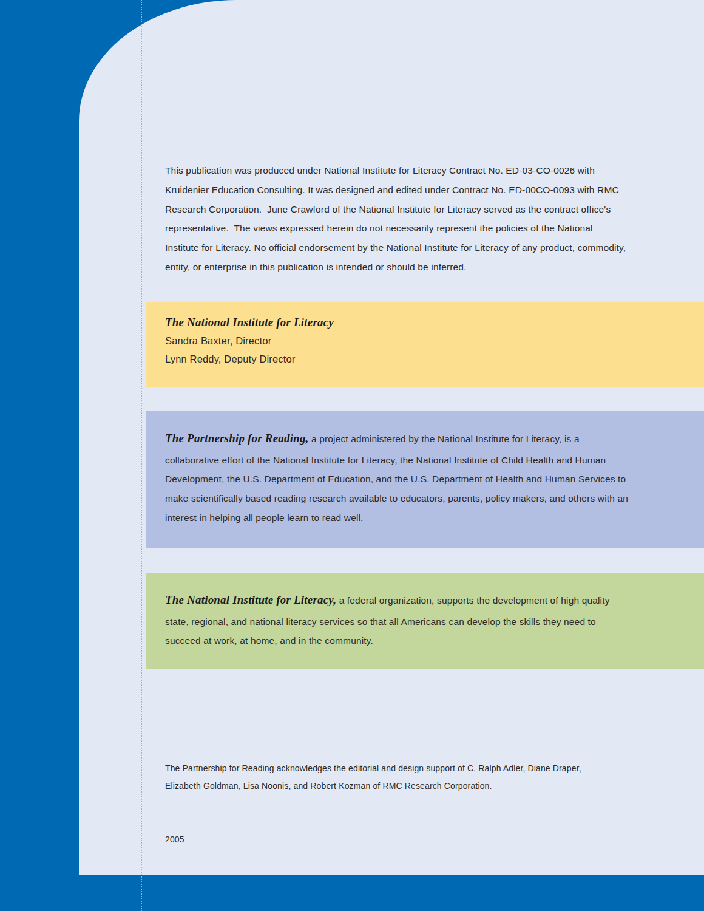This publication was produced under National Institute for Literacy Contract No. ED-03-CO-0026 with Kruidenier Education Consulting. It was designed and edited under Contract No. ED-00CO-0093 with RMC Research Corporation. June Crawford of the National Institute for Literacy served as the contract office's representative. The views expressed herein do not necessarily represent the policies of the National Institute for Literacy. No official endorsement by the National Institute for Literacy of any product, commodity, entity, or enterprise in this publication is intended or should be inferred.
The National Institute for Literacy
Sandra Baxter, Director
Lynn Reddy, Deputy Director
The Partnership for Reading, a project administered by the National Institute for Literacy, is a collaborative effort of the National Institute for Literacy, the National Institute of Child Health and Human Development, the U.S. Department of Education, and the U.S. Department of Health and Human Services to make scientifically based reading research available to educators, parents, policy makers, and others with an interest in helping all people learn to read well.
The National Institute for Literacy, a federal organization, supports the development of high quality state, regional, and national literacy services so that all Americans can develop the skills they need to succeed at work, at home, and in the community.
The Partnership for Reading acknowledges the editorial and design support of C. Ralph Adler, Diane Draper, Elizabeth Goldman, Lisa Noonis, and Robert Kozman of RMC Research Corporation.
2005